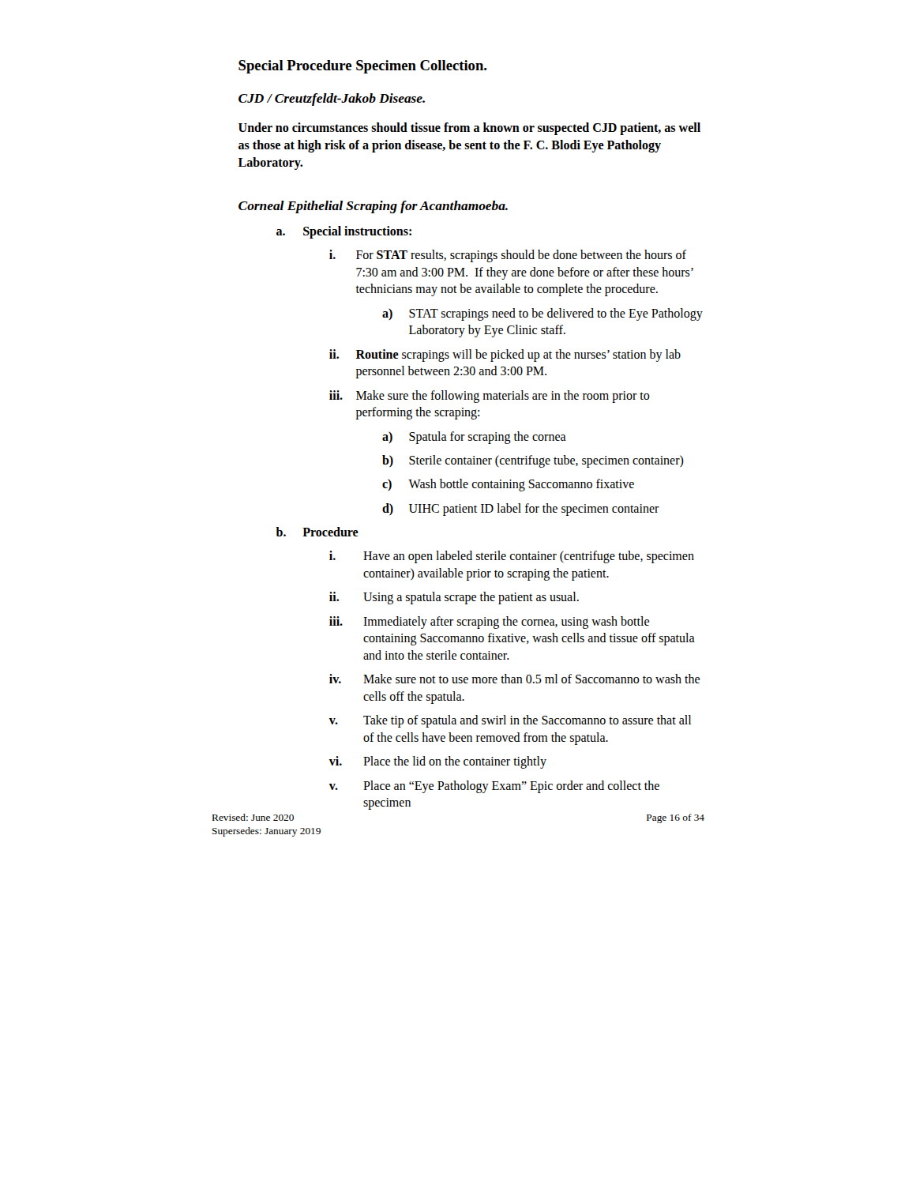Special Procedure Specimen Collection.
CJD / Creutzfeldt-Jakob Disease.
Under no circumstances should tissue from a known or suspected CJD patient, as well as those at high risk of a prion disease, be sent to the F. C. Blodi Eye Pathology Laboratory.
Corneal Epithelial Scraping for Acanthamoeba.
a. Special instructions:
i. For STAT results, scrapings should be done between the hours of 7:30 am and 3:00 PM. If they are done before or after these hours’ technicians may not be available to complete the procedure.
a) STAT scrapings need to be delivered to the Eye Pathology Laboratory by Eye Clinic staff.
ii. Routine scrapings will be picked up at the nurses’ station by lab personnel between 2:30 and 3:00 PM.
iii. Make sure the following materials are in the room prior to performing the scraping:
a) Spatula for scraping the cornea
b) Sterile container (centrifuge tube, specimen container)
c) Wash bottle containing Saccomanno fixative
d) UIHC patient ID label for the specimen container
b. Procedure
i. Have an open labeled sterile container (centrifuge tube, specimen container) available prior to scraping the patient.
ii. Using a spatula scrape the patient as usual.
iii. Immediately after scraping the cornea, using wash bottle containing Saccomanno fixative, wash cells and tissue off spatula and into the sterile container.
iv. Make sure not to use more than 0.5 ml of Saccomanno to wash the cells off the spatula.
v. Take tip of spatula and swirl in the Saccomanno to assure that all of the cells have been removed from the spatula.
vi. Place the lid on the container tightly
v. Place an “Eye Pathology Exam” Epic order and collect the specimen
Revised: June 2020
Supersedes: January 2019
Page 16 of 34